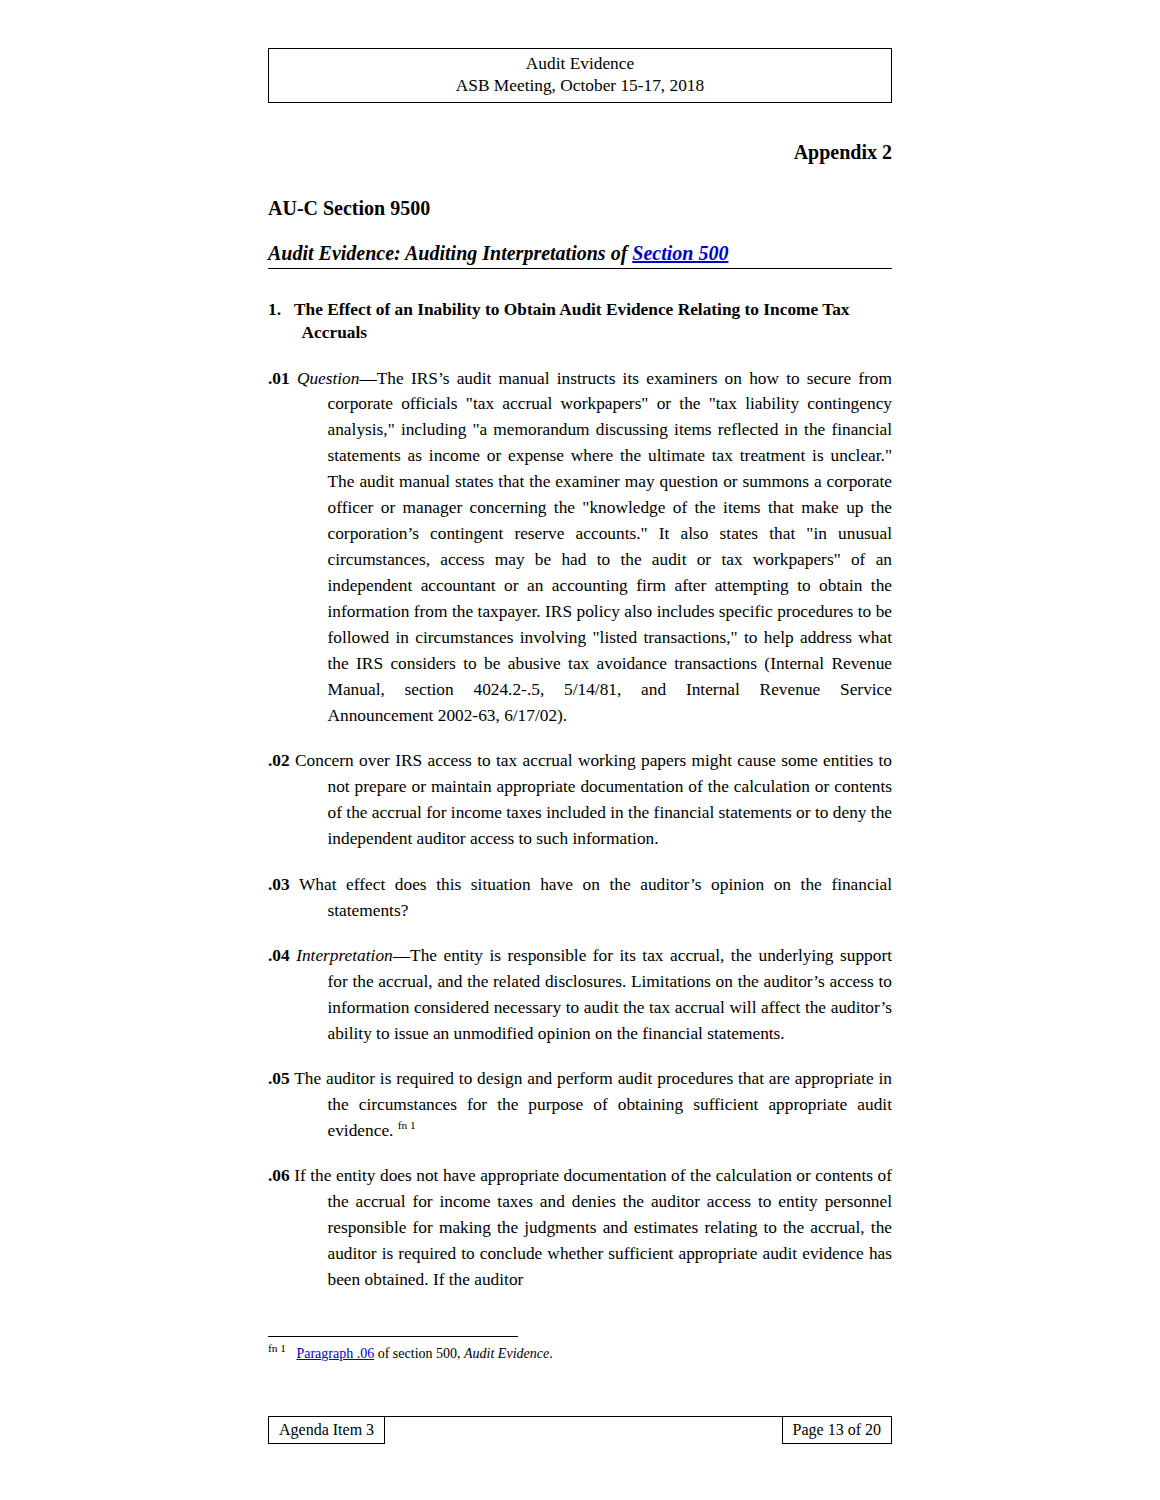Audit Evidence ASB Meeting, October 15-17, 2018
Appendix 2
AU-C Section 9500
Audit Evidence: Auditing Interpretations of Section 500
1. The Effect of an Inability to Obtain Audit Evidence Relating to Income Tax Accruals
.01 Question—The IRS’s audit manual instructs its examiners on how to secure from corporate officials "tax accrual workpapers" or the "tax liability contingency analysis," including "a memorandum discussing items reflected in the financial statements as income or expense where the ultimate tax treatment is unclear." The audit manual states that the examiner may question or summons a corporate officer or manager concerning the "knowledge of the items that make up the corporation’s contingent reserve accounts." It also states that "in unusual circumstances, access may be had to the audit or tax workpapers" of an independent accountant or an accounting firm after attempting to obtain the information from the taxpayer. IRS policy also includes specific procedures to be followed in circumstances involving "listed transactions," to help address what the IRS considers to be abusive tax avoidance transactions (Internal Revenue Manual, section 4024.2-.5, 5/14/81, and Internal Revenue Service Announcement 2002-63, 6/17/02).
.02 Concern over IRS access to tax accrual working papers might cause some entities to not prepare or maintain appropriate documentation of the calculation or contents of the accrual for income taxes included in the financial statements or to deny the independent auditor access to such information.
.03 What effect does this situation have on the auditor’s opinion on the financial statements?
.04 Interpretation—The entity is responsible for its tax accrual, the underlying support for the accrual, and the related disclosures. Limitations on the auditor’s access to information considered necessary to audit the tax accrual will affect the auditor’s ability to issue an unmodified opinion on the financial statements.
.05 The auditor is required to design and perform audit procedures that are appropriate in the circumstances for the purpose of obtaining sufficient appropriate audit evidence. fn 1
.06 If the entity does not have appropriate documentation of the calculation or contents of the accrual for income taxes and denies the auditor access to entity personnel responsible for making the judgments and estimates relating to the accrual, the auditor is required to conclude whether sufficient appropriate audit evidence has been obtained. If the auditor
fn 1 Paragraph .06 of section 500, Audit Evidence.
Agenda Item 3
Page 13 of 20